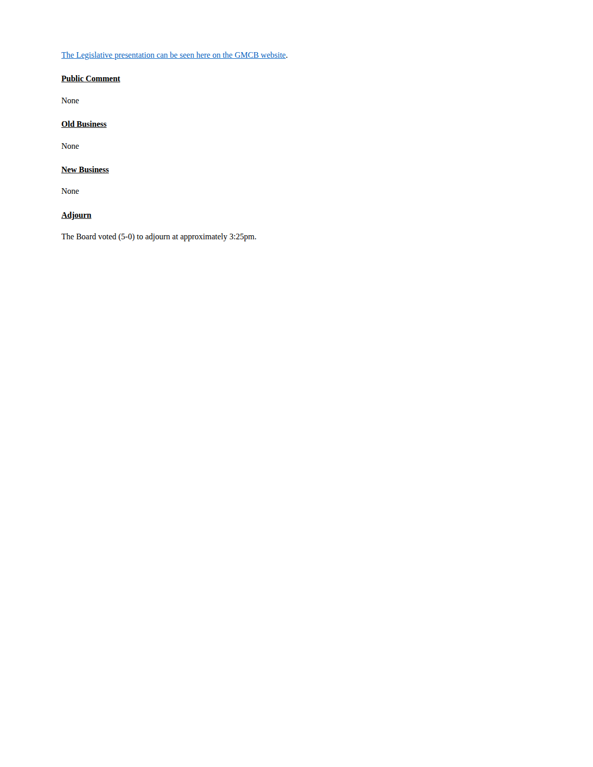The Legislative presentation can be seen here on the GMCB website.
Public Comment
None
Old Business
None
New Business
None
Adjourn
The Board voted (5-0) to adjourn at approximately 3:25pm.